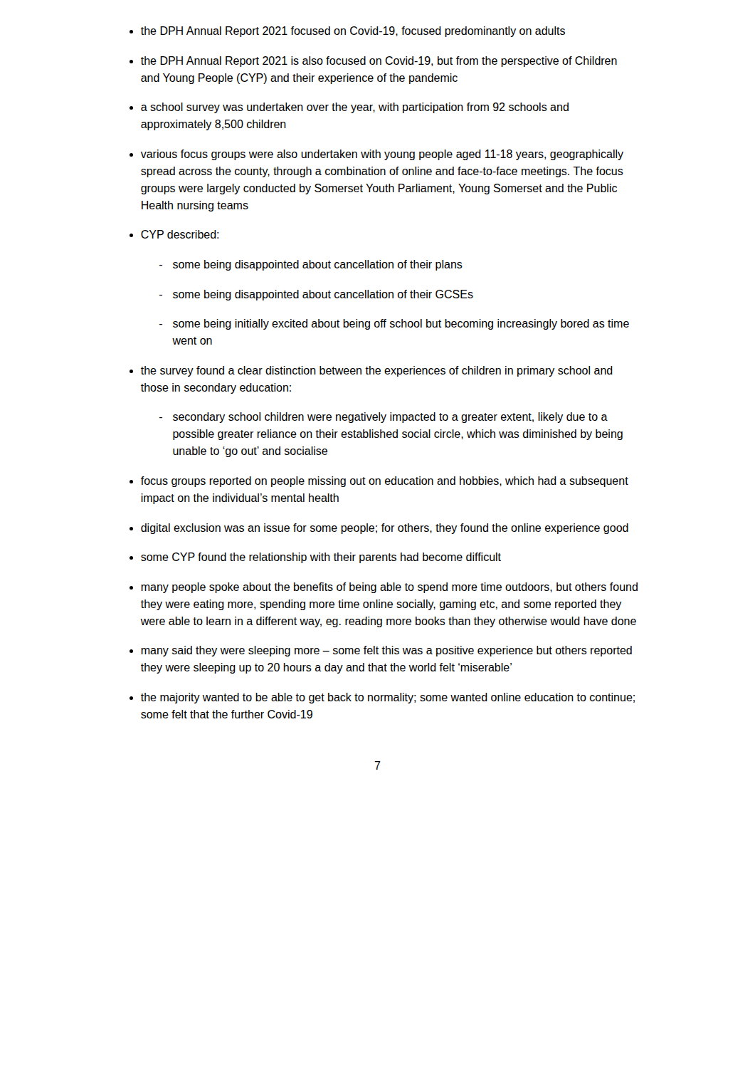the DPH Annual Report 2021 focused on Covid-19, focused predominantly on adults
the DPH Annual Report 2021 is also focused on Covid-19, but from the perspective of Children and Young People (CYP) and their experience of the pandemic
a school survey was undertaken over the year, with participation from 92 schools and approximately 8,500 children
various focus groups were also undertaken with young people aged 11-18 years, geographically spread across the county, through a combination of online and face-to-face meetings. The focus groups were largely conducted by Somerset Youth Parliament, Young Somerset and the Public Health nursing teams
CYP described:
some being disappointed about cancellation of their plans
some being disappointed about cancellation of their GCSEs
some being initially excited about being off school but becoming increasingly bored as time went on
the survey found a clear distinction between the experiences of children in primary school and those in secondary education:
secondary school children were negatively impacted to a greater extent, likely due to a possible greater reliance on their established social circle, which was diminished by being unable to ‘go out’ and socialise
focus groups reported on people missing out on education and hobbies, which had a subsequent impact on the individual’s mental health
digital exclusion was an issue for some people; for others, they found the online experience good
some CYP found the relationship with their parents had become difficult
many people spoke about the benefits of being able to spend more time outdoors, but others found they were eating more, spending more time online socially, gaming etc, and some reported they were able to learn in a different way, eg. reading more books than they otherwise would have done
many said they were sleeping more – some felt this was a positive experience but others reported they were sleeping up to 20 hours a day and that the world felt ‘miserable’
the majority wanted to be able to get back to normality; some wanted online education to continue; some felt that the further Covid-19
7